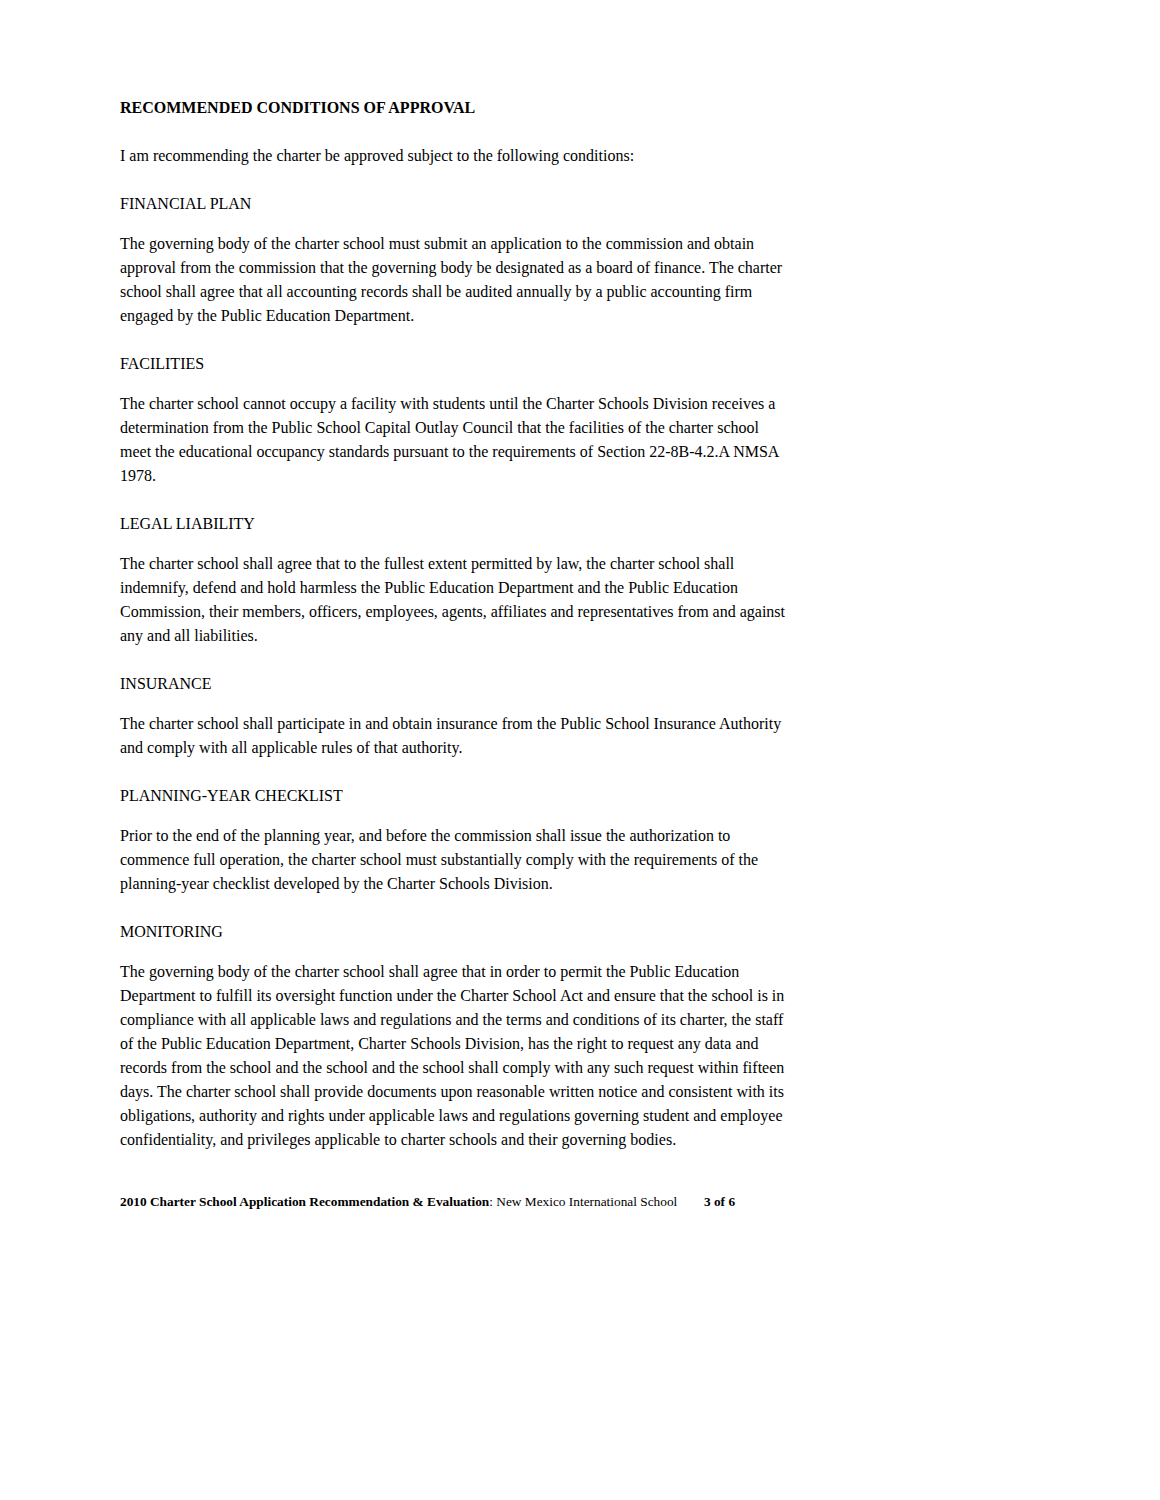RECOMMENDED CONDITIONS OF APPROVAL
I am recommending the charter be approved subject to the following conditions:
FINANCIAL PLAN
The governing body of the charter school must submit an application to the commission and obtain approval from the commission that the governing body be designated as a board of finance. The charter school shall agree that all accounting records shall be audited annually by a public accounting firm engaged by the Public Education Department.
FACILITIES
The charter school cannot occupy a facility with students until the Charter Schools Division receives a determination from the Public School Capital Outlay Council that the facilities of the charter school meet the educational occupancy standards pursuant to the requirements of Section 22-8B-4.2.A NMSA 1978.
LEGAL LIABILITY
The charter school shall agree that to the fullest extent permitted by law, the charter school shall indemnify, defend and hold harmless the Public Education Department and the Public Education Commission, their members, officers, employees, agents, affiliates and representatives from and against any and all liabilities.
INSURANCE
The charter school shall participate in and obtain insurance from the Public School Insurance Authority and comply with all applicable rules of that authority.
PLANNING-YEAR CHECKLIST
Prior to the end of the planning year, and before the commission shall issue the authorization to commence full operation, the charter school must substantially comply with the requirements of the planning-year checklist developed by the Charter Schools Division.
MONITORING
The governing body of the charter school shall agree that in order to permit the Public Education Department to fulfill its oversight function under the Charter School Act and ensure that the school is in compliance with all applicable laws and regulations and the terms and conditions of its charter, the staff of the Public Education Department, Charter Schools Division, has the right to request any data and records from the school and the school and the school shall comply with any such request within fifteen days. The charter school shall provide documents upon reasonable written notice and consistent with its obligations, authority and rights under applicable laws and regulations governing student and employee confidentiality, and privileges applicable to charter schools and their governing bodies.
2010 Charter School Application Recommendation & Evaluation: New Mexico International School3 of 6